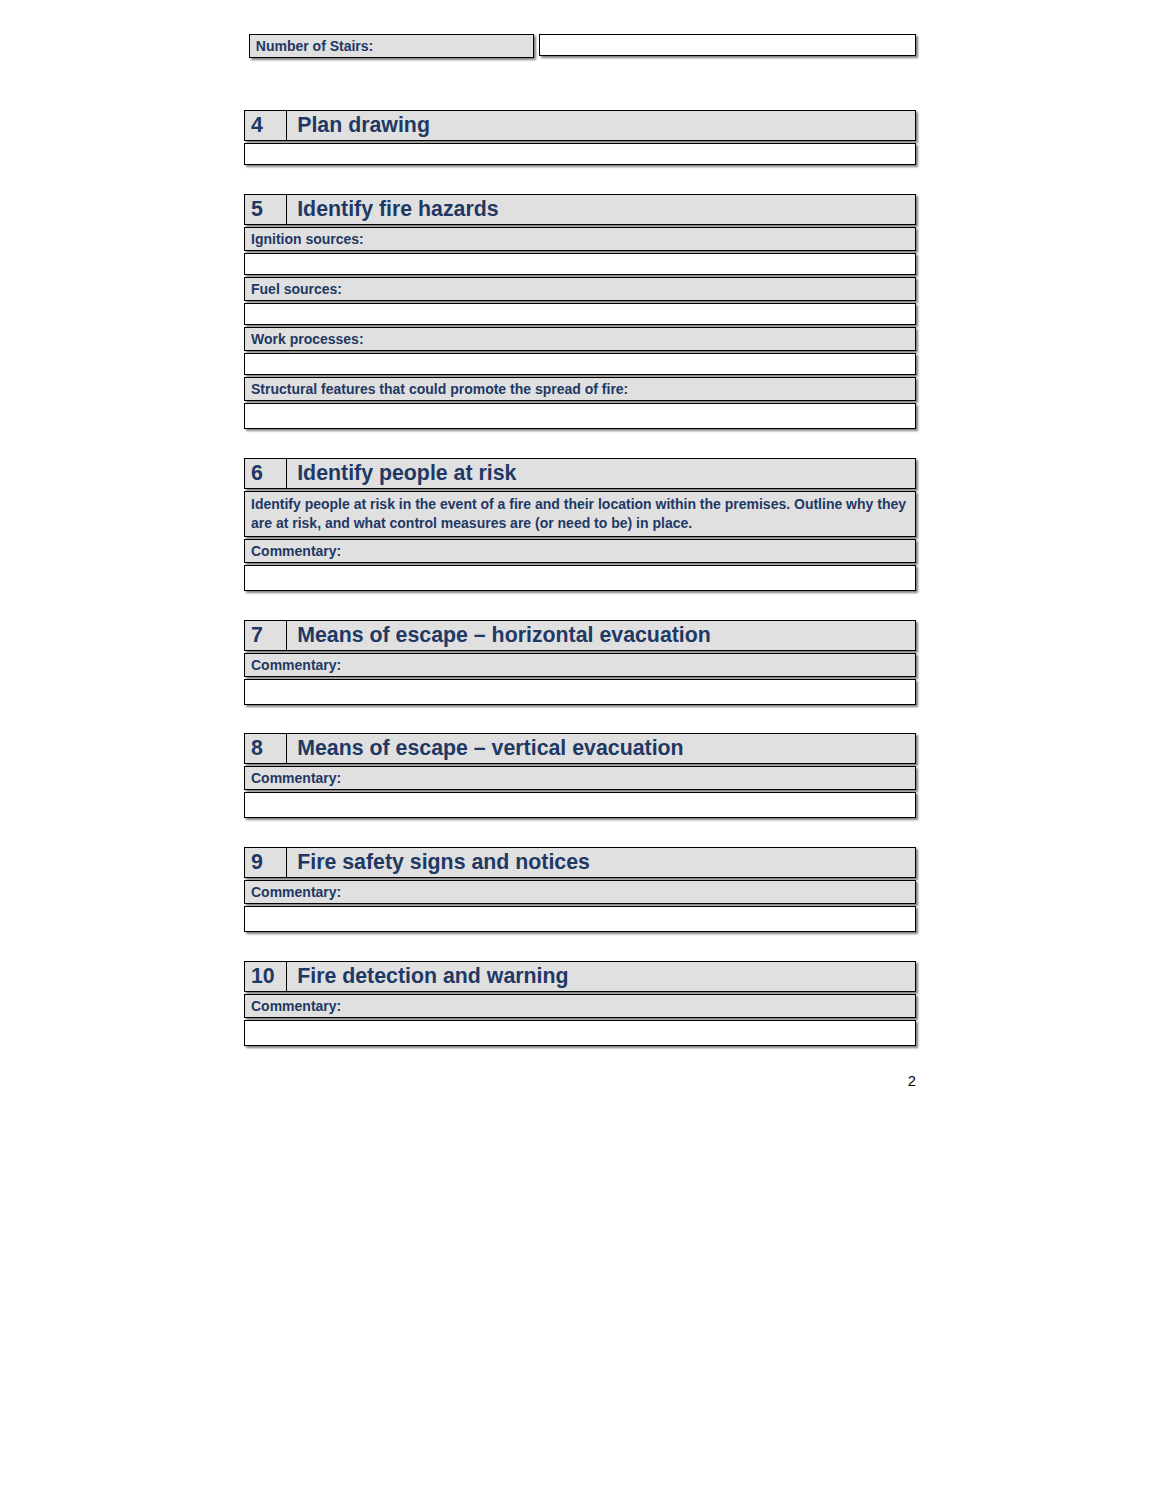Number of Stairs:
4
Plan drawing
5
Identify fire hazards
Ignition sources:
Fuel sources:
Work processes:
Structural features that could promote the spread of fire:
6
Identify people at risk
Identify people at risk in the event of a fire and their location within the premises. Outline why they are at risk, and what control measures are (or need to be) in place.
Commentary:
7
Means of escape – horizontal evacuation
Commentary:
8
Means of escape – vertical evacuation
Commentary:
9
Fire safety signs and notices
Commentary:
10
Fire detection and warning
Commentary:
2